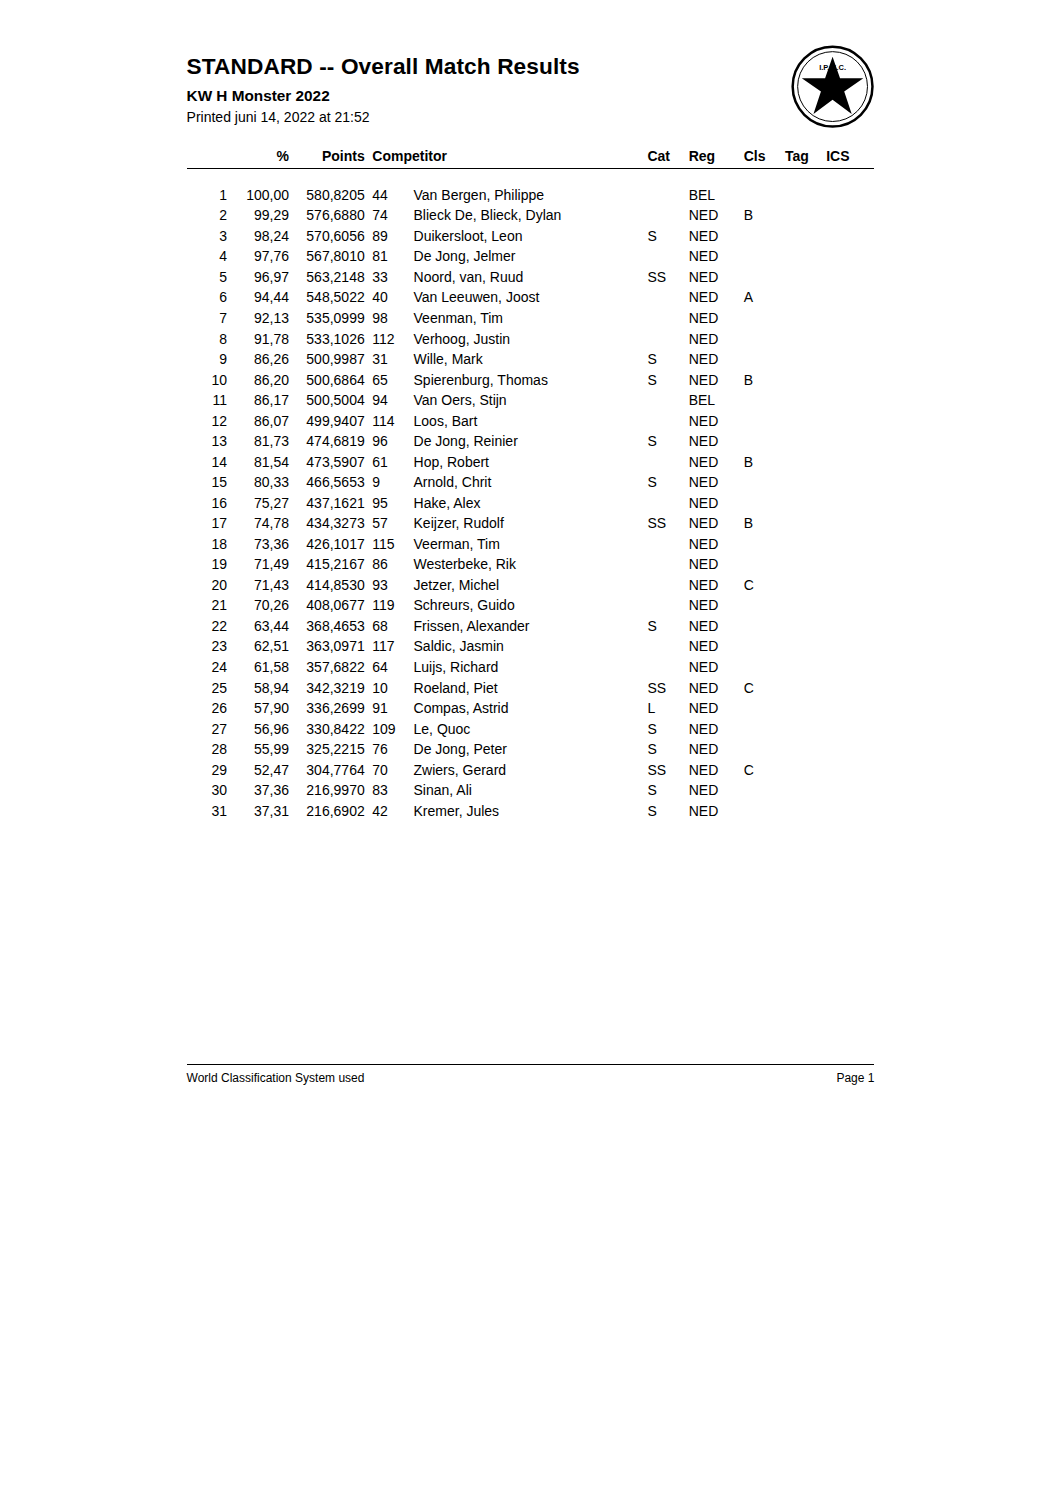I.P. S.C. ★
STANDARD -- Overall Match Results
KW H Monster 2022
Printed juni 14, 2022 at 21:52
| | % | Points | Competitor | Cat | Reg | Cls | Tag | ICS |
| --- | --- | --- | --- | --- | --- | --- | --- | --- |
| 1 | 100,00 | 580,8205 | 44 | Van Bergen, Philippe | | BEL | | | |
| 2 | 99,29 | 576,6880 | 74 | Blieck De, Blieck, Dylan | | NED | B | | |
| 3 | 98,24 | 570,6056 | 89 | Duikersloot, Leon | S | NED | | | |
| 4 | 97,76 | 567,8010 | 81 | De Jong, Jelmer | | NED | | | |
| 5 | 96,97 | 563,2148 | 33 | Noord, van, Ruud | SS | NED | | | |
| 6 | 94,44 | 548,5022 | 40 | Van Leeuwen, Joost | | NED | A | | |
| 7 | 92,13 | 535,0999 | 98 | Veenman, Tim | | NED | | | |
| 8 | 91,78 | 533,1026 | 112 | Verhoog, Justin | | NED | | | |
| 9 | 86,26 | 500,9987 | 31 | Wille, Mark | S | NED | | | |
| 10 | 86,20 | 500,6864 | 65 | Spierenburg, Thomas | S | NED | B | | |
| 11 | 86,17 | 500,5004 | 94 | Van Oers, Stijn | | BEL | | | |
| 12 | 86,07 | 499,9407 | 114 | Loos, Bart | | NED | | | |
| 13 | 81,73 | 474,6819 | 96 | De Jong, Reinier | S | NED | | | |
| 14 | 81,54 | 473,5907 | 61 | Hop, Robert | | NED | B | | |
| 15 | 80,33 | 466,5653 | 9 | Arnold, Chrit | S | NED | | | |
| 16 | 75,27 | 437,1621 | 95 | Hake, Alex | | NED | | | |
| 17 | 74,78 | 434,3273 | 57 | Keijzer, Rudolf | SS | NED | B | | |
| 18 | 73,36 | 426,1017 | 115 | Veerman, Tim | | NED | | | |
| 19 | 71,49 | 415,2167 | 86 | Westerbeke, Rik | | NED | | | |
| 20 | 71,43 | 414,8530 | 93 | Jetzer, Michel | | NED | C | | |
| 21 | 70,26 | 408,0677 | 119 | Schreurs, Guido | | NED | | | |
| 22 | 63,44 | 368,4653 | 68 | Frissen, Alexander | S | NED | | | |
| 23 | 62,51 | 363,0971 | 117 | Saldic, Jasmin | | NED | | | |
| 24 | 61,58 | 357,6822 | 64 | Luijs, Richard | | NED | | | |
| 25 | 58,94 | 342,3219 | 10 | Roeland, Piet | SS | NED | C | | |
| 26 | 57,90 | 336,2699 | 91 | Compas, Astrid | L | NED | | | |
| 27 | 56,96 | 330,8422 | 109 | Le, Quoc | S | NED | | | |
| 28 | 55,99 | 325,2215 | 76 | De Jong, Peter | S | NED | | | |
| 29 | 52,47 | 304,7764 | 70 | Zwiers, Gerard | SS | NED | C | | |
| 30 | 37,36 | 216,9970 | 83 | Sinan, Ali | S | NED | | | |
| 31 | 37,31 | 216,6902 | 42 | Kremer, Jules | S | NED | | | |
World Classification System used Page 1